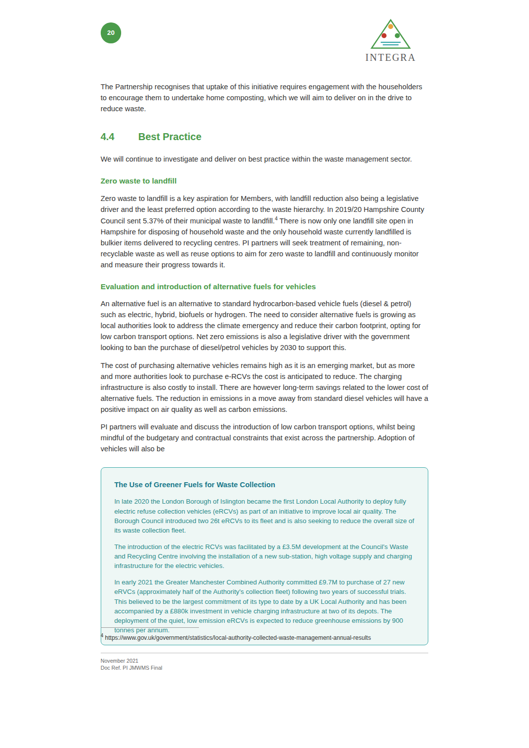20
INTEGRA
The Partnership recognises that uptake of this initiative requires engagement with the householders to encourage them to undertake home composting, which we will aim to deliver on in the drive to reduce waste.
4.4 Best Practice
We will continue to investigate and deliver on best practice within the waste management sector.
Zero waste to landfill
Zero waste to landfill is a key aspiration for Members, with landfill reduction also being a legislative driver and the least preferred option according to the waste hierarchy. In 2019/20 Hampshire County Council sent 5.37% of their municipal waste to landfill.4 There is now only one landfill site open in Hampshire for disposing of household waste and the only household waste currently landfilled is bulkier items delivered to recycling centres. PI partners will seek treatment of remaining, non-recyclable waste as well as reuse options to aim for zero waste to landfill and continuously monitor and measure their progress towards it.
Evaluation and introduction of alternative fuels for vehicles
An alternative fuel is an alternative to standard hydrocarbon-based vehicle fuels (diesel & petrol) such as electric, hybrid, biofuels or hydrogen. The need to consider alternative fuels is growing as local authorities look to address the climate emergency and reduce their carbon footprint, opting for low carbon transport options. Net zero emissions is also a legislative driver with the government looking to ban the purchase of diesel/petrol vehicles by 2030 to support this.
The cost of purchasing alternative vehicles remains high as it is an emerging market, but as more and more authorities look to purchase e-RCVs the cost is anticipated to reduce. The charging infrastructure is also costly to install. There are however long-term savings related to the lower cost of alternative fuels. The reduction in emissions in a move away from standard diesel vehicles will have a positive impact on air quality as well as carbon emissions.
PI partners will evaluate and discuss the introduction of low carbon transport options, whilst being mindful of the budgetary and contractual constraints that exist across the partnership. Adoption of vehicles will also be
The Use of Greener Fuels for Waste Collection
In late 2020 the London Borough of Islington became the first London Local Authority to deploy fully electric refuse collection vehicles (eRCVs) as part of an initiative to improve local air quality. The Borough Council introduced two 26t eRCVs to its fleet and is also seeking to reduce the overall size of its waste collection fleet.
The introduction of the electric RCVs was facilitated by a £3.5M development at the Council's Waste and Recycling Centre involving the installation of a new sub-station, high voltage supply and charging infrastructure for the electric vehicles.
In early 2021 the Greater Manchester Combined Authority committed £9.7M to purchase of 27 new eRVCs (approximately half of the Authority's collection fleet) following two years of successful trials. This believed to be the largest commitment of its type to date by a UK Local Authority and has been accompanied by a £880k investment in vehicle charging infrastructure at two of its depots. The deployment of the quiet, low emission eRCVs is expected to reduce greenhouse emissions by 900 tonnes per annum.
4 https://www.gov.uk/government/statistics/local-authority-collected-waste-management-annual-results
November 2021
Doc Ref. PI JMWMS Final